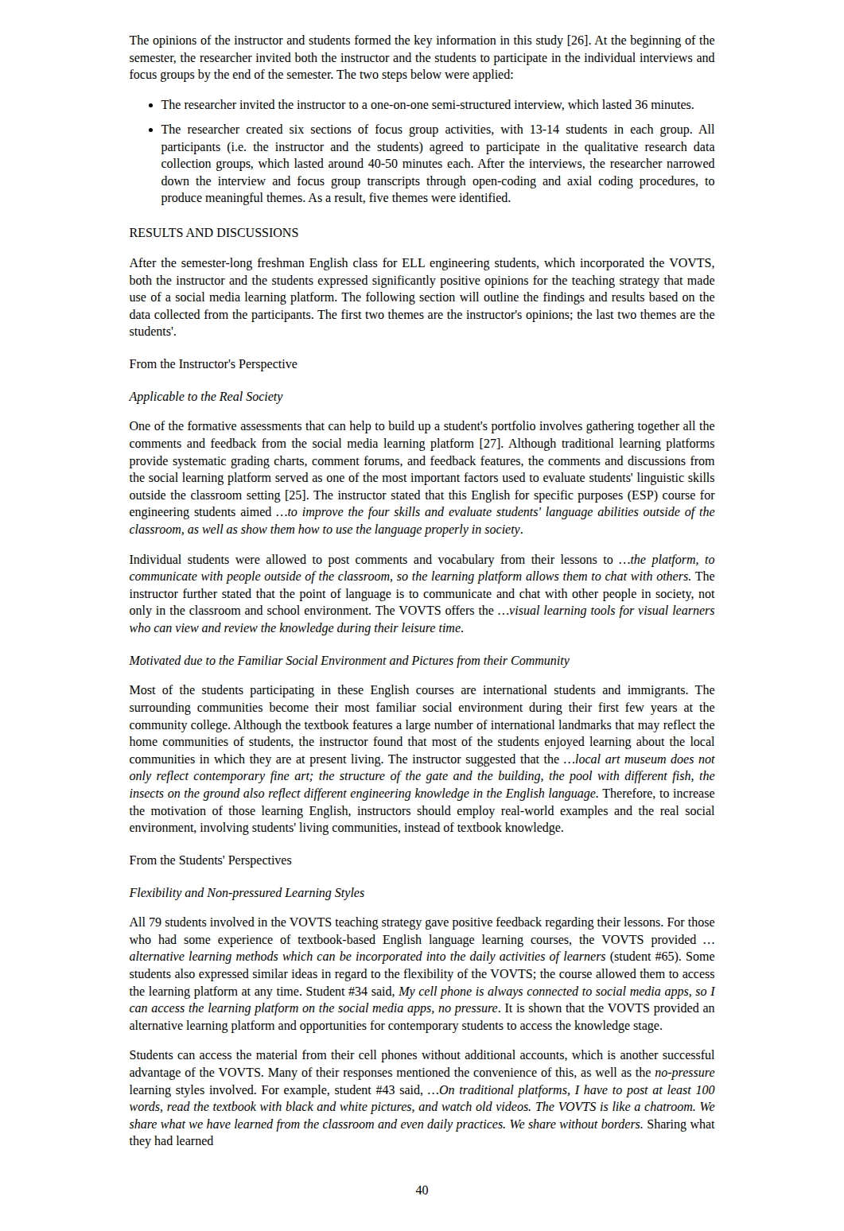The opinions of the instructor and students formed the key information in this study [26]. At the beginning of the semester, the researcher invited both the instructor and the students to participate in the individual interviews and focus groups by the end of the semester. The two steps below were applied:
The researcher invited the instructor to a one-on-one semi-structured interview, which lasted 36 minutes.
The researcher created six sections of focus group activities, with 13-14 students in each group. All participants (i.e. the instructor and the students) agreed to participate in the qualitative research data collection groups, which lasted around 40-50 minutes each. After the interviews, the researcher narrowed down the interview and focus group transcripts through open-coding and axial coding procedures, to produce meaningful themes. As a result, five themes were identified.
RESULTS AND DISCUSSIONS
After the semester-long freshman English class for ELL engineering students, which incorporated the VOVTS, both the instructor and the students expressed significantly positive opinions for the teaching strategy that made use of a social media learning platform. The following section will outline the findings and results based on the data collected from the participants. The first two themes are the instructor's opinions; the last two themes are the students'.
From the Instructor's Perspective
Applicable to the Real Society
One of the formative assessments that can help to build up a student's portfolio involves gathering together all the comments and feedback from the social media learning platform [27]. Although traditional learning platforms provide systematic grading charts, comment forums, and feedback features, the comments and discussions from the social learning platform served as one of the most important factors used to evaluate students' linguistic skills outside the classroom setting [25]. The instructor stated that this English for specific purposes (ESP) course for engineering students aimed …to improve the four skills and evaluate students' language abilities outside of the classroom, as well as show them how to use the language properly in society.
Individual students were allowed to post comments and vocabulary from their lessons to …the platform, to communicate with people outside of the classroom, so the learning platform allows them to chat with others. The instructor further stated that the point of language is to communicate and chat with other people in society, not only in the classroom and school environment. The VOVTS offers the …visual learning tools for visual learners who can view and review the knowledge during their leisure time.
Motivated due to the Familiar Social Environment and Pictures from their Community
Most of the students participating in these English courses are international students and immigrants. The surrounding communities become their most familiar social environment during their first few years at the community college. Although the textbook features a large number of international landmarks that may reflect the home communities of students, the instructor found that most of the students enjoyed learning about the local communities in which they are at present living. The instructor suggested that the …local art museum does not only reflect contemporary fine art; the structure of the gate and the building, the pool with different fish, the insects on the ground also reflect different engineering knowledge in the English language. Therefore, to increase the motivation of those learning English, instructors should employ real-world examples and the real social environment, involving students' living communities, instead of textbook knowledge.
From the Students' Perspectives
Flexibility and Non-pressured Learning Styles
All 79 students involved in the VOVTS teaching strategy gave positive feedback regarding their lessons. For those who had some experience of textbook-based English language learning courses, the VOVTS provided …alternative learning methods which can be incorporated into the daily activities of learners (student #65). Some students also expressed similar ideas in regard to the flexibility of the VOVTS; the course allowed them to access the learning platform at any time. Student #34 said, My cell phone is always connected to social media apps, so I can access the learning platform on the social media apps, no pressure. It is shown that the VOVTS provided an alternative learning platform and opportunities for contemporary students to access the knowledge stage.
Students can access the material from their cell phones without additional accounts, which is another successful advantage of the VOVTS. Many of their responses mentioned the convenience of this, as well as the no-pressure learning styles involved. For example, student #43 said, …On traditional platforms, I have to post at least 100 words, read the textbook with black and white pictures, and watch old videos. The VOVTS is like a chatroom. We share what we have learned from the classroom and even daily practices. We share without borders. Sharing what they had learned
40